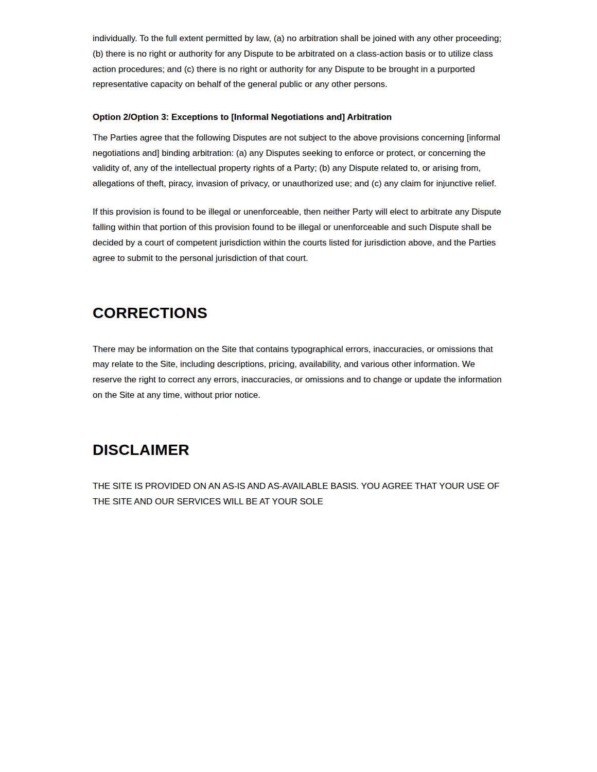individually. To the full extent permitted by law, (a) no arbitration shall be joined with any other proceeding; (b) there is no right or authority for any Dispute to be arbitrated on a class-action basis or to utilize class action procedures; and (c) there is no right or authority for any Dispute to be brought in a purported representative capacity on behalf of the general public or any other persons.
Option 2/Option 3: Exceptions to [Informal Negotiations and] Arbitration
The Parties agree that the following Disputes are not subject to the above provisions concerning [informal negotiations and] binding arbitration: (a) any Disputes seeking to enforce or protect, or concerning the validity of, any of the intellectual property rights of a Party; (b) any Dispute related to, or arising from, allegations of theft, piracy, invasion of privacy, or unauthorized use; and (c) any claim for injunctive relief.
If this provision is found to be illegal or unenforceable, then neither Party will elect to arbitrate any Dispute falling within that portion of this provision found to be illegal or unenforceable and such Dispute shall be decided by a court of competent jurisdiction within the courts listed for jurisdiction above, and the Parties agree to submit to the personal jurisdiction of that court.
CORRECTIONS
There may be information on the Site that contains typographical errors, inaccuracies, or omissions that may relate to the Site, including descriptions, pricing, availability, and various other information. We reserve the right to correct any errors, inaccuracies, or omissions and to change or update the information on the Site at any time, without prior notice.
DISCLAIMER
THE SITE IS PROVIDED ON AN AS-IS AND AS-AVAILABLE BASIS. YOU AGREE THAT YOUR USE OF THE SITE AND OUR SERVICES WILL BE AT YOUR SOLE